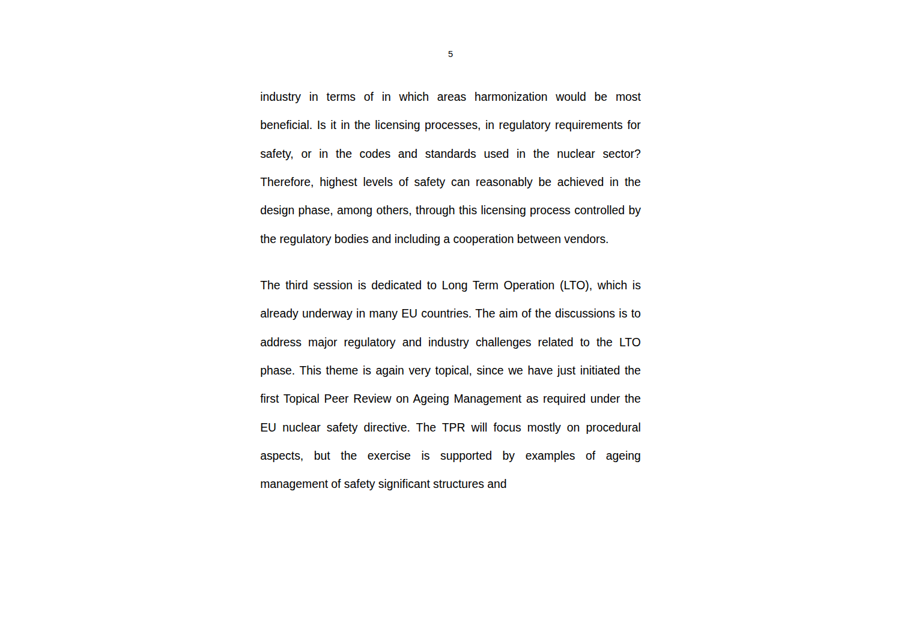5
industry in terms of in which areas harmonization would be most beneficial. Is it in the licensing processes, in regulatory requirements for safety, or in the codes and standards used in the nuclear sector? Therefore, highest levels of safety can reasonably be achieved in the design phase, among others, through this licensing process controlled by the regulatory bodies and including a cooperation between vendors.
The third session is dedicated to Long Term Operation (LTO), which is already underway in many EU countries. The aim of the discussions is to address major regulatory and industry challenges related to the LTO phase. This theme is again very topical, since we have just initiated the first Topical Peer Review on Ageing Management as required under the EU nuclear safety directive. The TPR will focus mostly on procedural aspects, but the exercise is supported by examples of ageing management of safety significant structures and